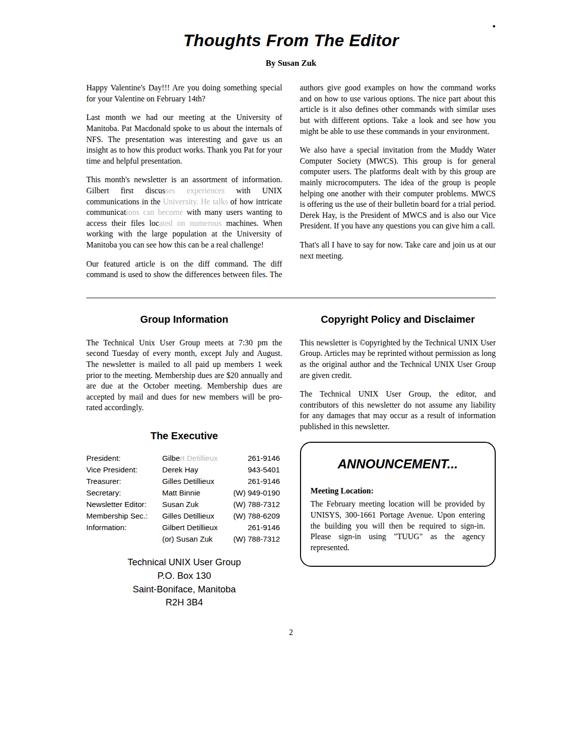•
Thoughts From The Editor
By Susan Zuk
Happy Valentine's Day!!! Are you doing something special for your Valentine on February 14th?
Last month we had our meeting at the University of Manitoba. Pat Macdonald spoke to us about the internals of NFS. The presentation was interesting and gave us an insight as to how this product works. Thank you Pat for your time and helpful presentation.
This month's newsletter is an assortment of information. Gilbert first discusses experiences with UNIX communications in the University. He talks of how intricate communications can become with many users wanting to access their files located on numerous machines. When working with the large population at the University of Manitoba you can see how this can be a real challenge!
Our featured article is on the diff command. The diff command is used to show the differences between files. The authors give good examples on how the command works and on how to use various options. The nice part about this article is it also defines other commands with similar uses but with different options. Take a look and see how you might be able to use these commands in your environment.
We also have a special invitation from the Muddy Water Computer Society (MWCS). This group is for general computer users. The platforms dealt with by this group are mainly microcomputers. The idea of the group is people helping one another with their computer problems. MWCS is offering us the use of their bulletin board for a trial period. Derek Hay, is the President of MWCS and is also our Vice President. If you have any questions you can give him a call.
That's all I have to say for now. Take care and join us at our next meeting.
Group Information
The Technical Unix User Group meets at 7:30 pm the second Tuesday of every month, except July and August. The newsletter is mailed to all paid up members 1 week prior to the meeting. Membership dues are $20 annually and are due at the October meeting. Membership dues are accepted by mail and dues for new members will be pro-rated accordingly.
The Executive
| President: | Gilbe rt Detillieux | 261-9146 |
| Vice President: | Derek Hay | 943-5401 |
| Treasurer: | Gilles Detillieux | 261-9146 |
| Secretary: | Matt Binnie | (W) 949-0190 |
| Newsletter Editor: | Susan Zuk | (W) 788-7312 |
| Membership Sec.: | Gilles Detillieux | (W) 788-6209 |
| Information: | Gilbert Detillieux | 261-9146 |
| | (or) Susan Zuk | (W) 788-7312 |
Technical UNIX User Group
P.O. Box 130
Saint-Boniface, Manitoba
R2H 3B4
Copyright Policy and Disclaimer
This newsletter is ©opyrighted by the Technical UNIX User Group. Articles may be reprinted without permission as long as the original author and the Technical UNIX User Group are given credit.
The Technical UNIX User Group, the editor, and contributors of this newsletter do not assume any liability for any damages that may occur as a result of information published in this newsletter.
ANNOUNCEMENT...
Meeting Location:
The February meeting location will be provided by UNISYS, 300-1661 Portage Avenue. Upon entering the building you will then be required to sign-in. Please sign-in using "TUUG" as the agency represented.
2